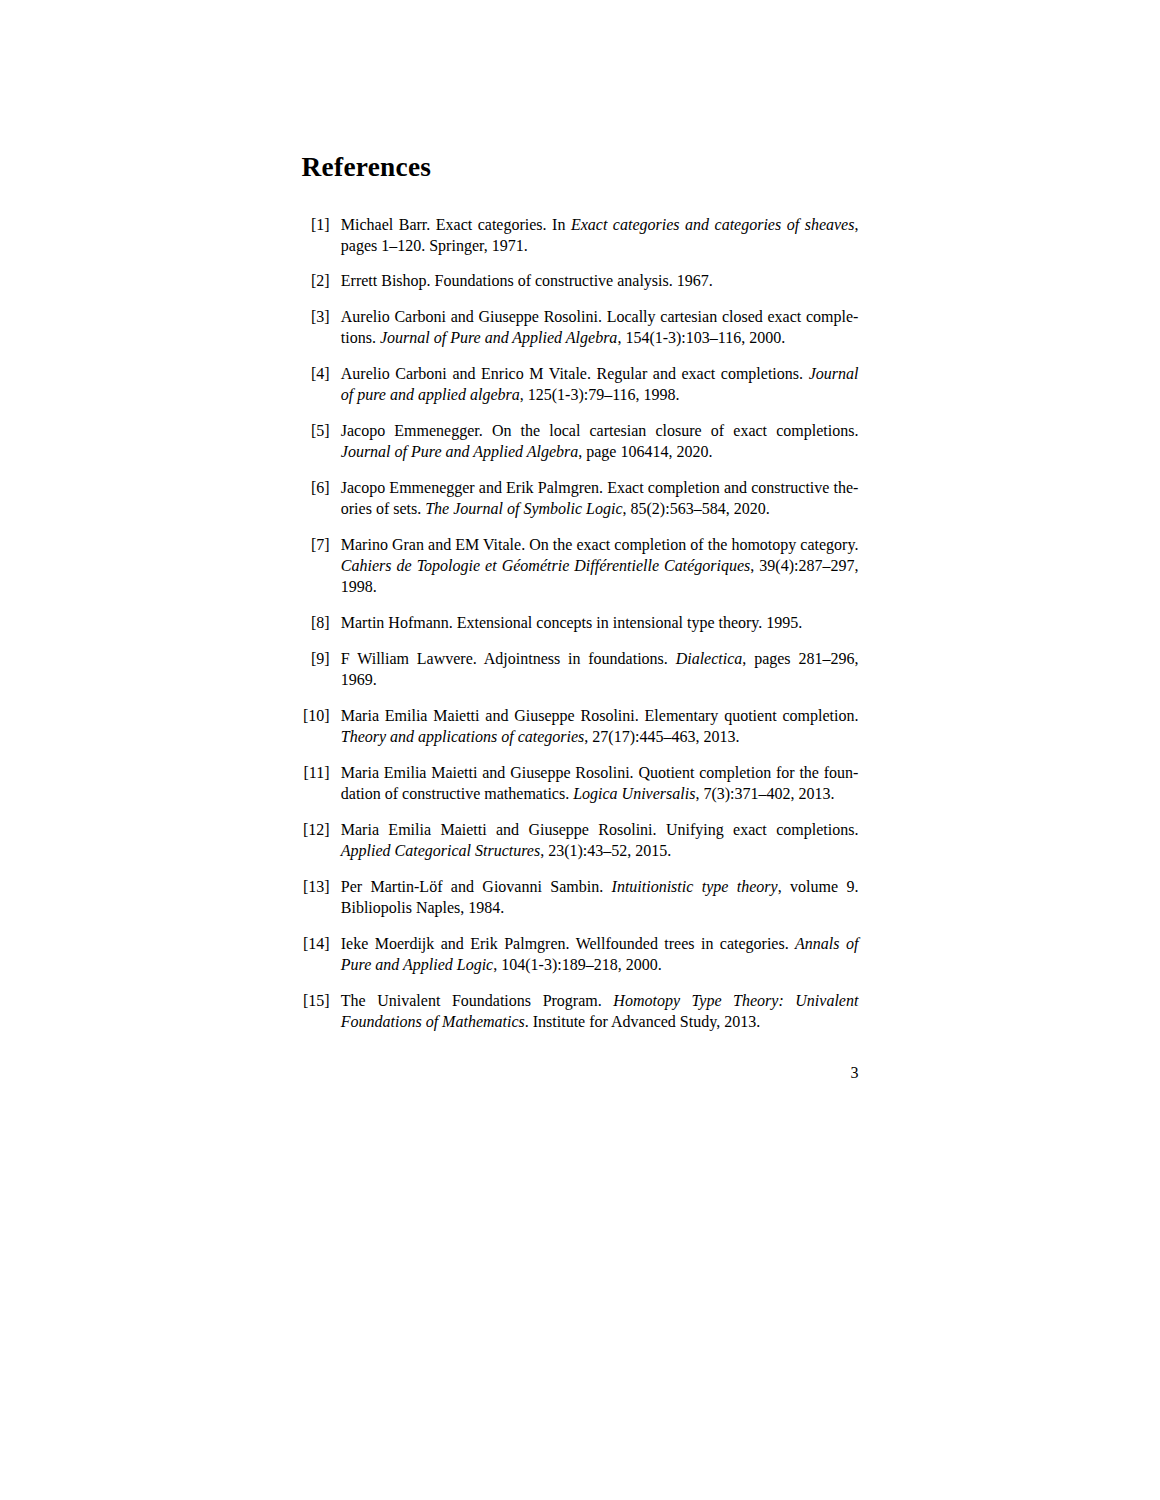References
[1] Michael Barr. Exact categories. In Exact categories and categories of sheaves, pages 1–120. Springer, 1971.
[2] Errett Bishop. Foundations of constructive analysis. 1967.
[3] Aurelio Carboni and Giuseppe Rosolini. Locally cartesian closed exact completions. Journal of Pure and Applied Algebra, 154(1-3):103–116, 2000.
[4] Aurelio Carboni and Enrico M Vitale. Regular and exact completions. Journal of pure and applied algebra, 125(1-3):79–116, 1998.
[5] Jacopo Emmenegger. On the local cartesian closure of exact completions. Journal of Pure and Applied Algebra, page 106414, 2020.
[6] Jacopo Emmenegger and Erik Palmgren. Exact completion and constructive theories of sets. The Journal of Symbolic Logic, 85(2):563–584, 2020.
[7] Marino Gran and EM Vitale. On the exact completion of the homotopy category. Cahiers de Topologie et Géométrie Différentielle Catégoriques, 39(4):287–297, 1998.
[8] Martin Hofmann. Extensional concepts in intensional type theory. 1995.
[9] F William Lawvere. Adjointness in foundations. Dialectica, pages 281–296, 1969.
[10] Maria Emilia Maietti and Giuseppe Rosolini. Elementary quotient completion. Theory and applications of categories, 27(17):445–463, 2013.
[11] Maria Emilia Maietti and Giuseppe Rosolini. Quotient completion for the foundation of constructive mathematics. Logica Universalis, 7(3):371–402, 2013.
[12] Maria Emilia Maietti and Giuseppe Rosolini. Unifying exact completions. Applied Categorical Structures, 23(1):43–52, 2015.
[13] Per Martin-Löf and Giovanni Sambin. Intuitionistic type theory, volume 9. Bibliopolis Naples, 1984.
[14] Ieke Moerdijk and Erik Palmgren. Wellfounded trees in categories. Annals of Pure and Applied Logic, 104(1-3):189–218, 2000.
[15] The Univalent Foundations Program. Homotopy Type Theory: Univalent Foundations of Mathematics. Institute for Advanced Study, 2013.
3